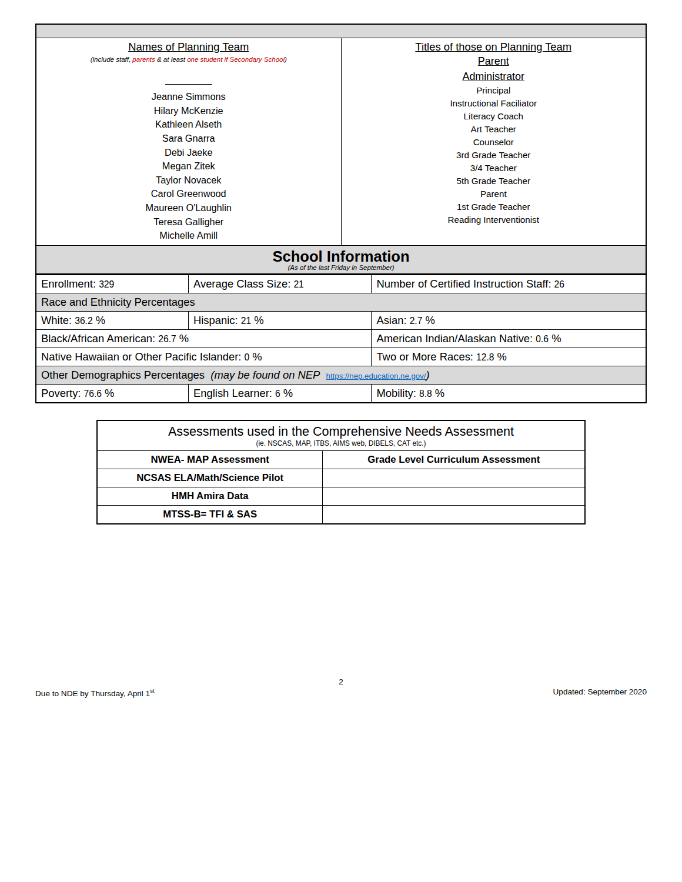| Names of Planning Team (include staff, parents & at least one student if Secondary School ) Jeanne Simmons Hilary McKenzie Kathleen Alseth Sara Gnarra Debi Jaeke Megan Zitek Taylor Novacek Carol Greenwood Maureen O'Laughlin Teresa Galligher Michelle Amill | Titles of those on Planning Team Parent Administrator Principal Instructional Faciliator Literacy Coach Art Teacher Counselor 3rd Grade Teacher 3/4 Teacher 5th Grade Teacher Parent 1st Grade Teacher Reading Interventionist |
| School Information (As of the last Friday in September) |
| Enrollment: 329 | Average Class Size: 21 | Number of Certified Instruction Staff: 26 |
| Race and Ethnicity Percentages |
| White: 36.2 % | Hispanic: 21 % | Asian: 2.7 % |
| Black/African American: 26.7 % | American Indian/Alaskan Native: 0.6 % |
| Native Hawaiian or Other Pacific Islander: 0 % | Two or More Races: 12.8 % |
| Other Demographics Percentages (may be found on NEP https://nep.education.ne.gov/ ) |
| Poverty: 76.6 % | English Learner: 6 % | Mobility: 8.8 % |
| Assessments used in the Comprehensive Needs Assessment (ie. NSCAS, MAP, ITBS, AIMS web, DIBELS, CAT etc.) |
| NWEA- MAP Assessment | Grade Level Curriculum Assessment |
| NCSAS ELA/Math/Science Pilot | |
| HMH Amira Data | |
| MTSS-B= TFI & SAS | |
2
Due to NDE by Thursday, April 1st
Updated: September 2020